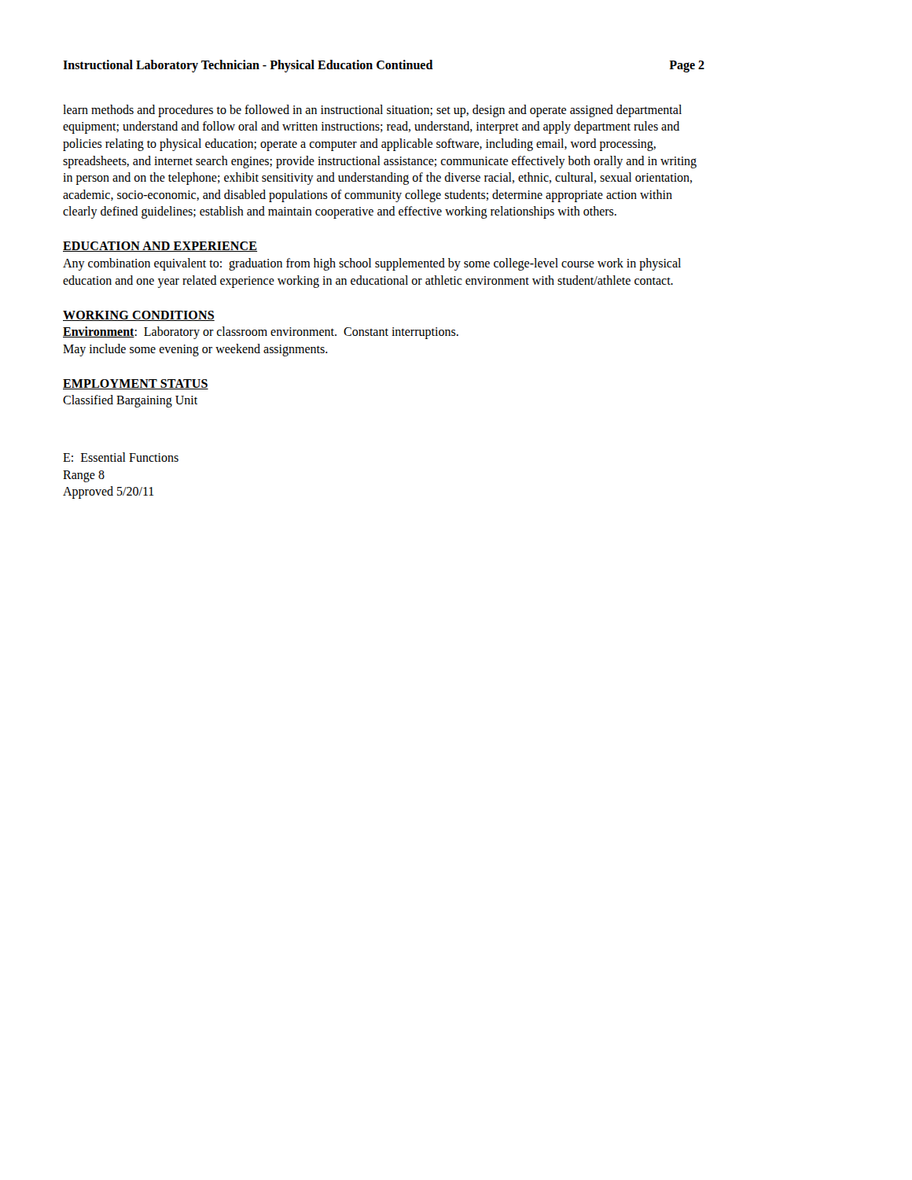Instructional Laboratory Technician - Physical Education Continued Page 2
learn methods and procedures to be followed in an instructional situation; set up, design and operate assigned departmental equipment; understand and follow oral and written instructions; read, understand, interpret and apply department rules and policies relating to physical education; operate a computer and applicable software, including email, word processing, spreadsheets, and internet search engines; provide instructional assistance; communicate effectively both orally and in writing in person and on the telephone; exhibit sensitivity and understanding of the diverse racial, ethnic, cultural, sexual orientation, academic, socio-economic, and disabled populations of community college students; determine appropriate action within clearly defined guidelines; establish and maintain cooperative and effective working relationships with others.
Education and Experience
Any combination equivalent to: graduation from high school supplemented by some college-level course work in physical education and one year related experience working in an educational or athletic environment with student/athlete contact.
Working Conditions
Environment: Laboratory or classroom environment. Constant interruptions.
May include some evening or weekend assignments.
Employment Status
Classified Bargaining Unit
E: Essential Functions
Range 8
Approved 5/20/11